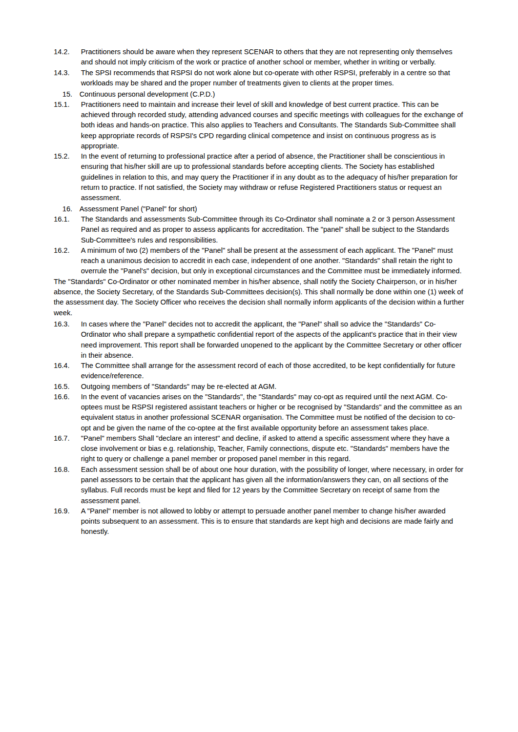14.2. Practitioners should be aware when they represent SCENAR to others that they are not representing only themselves and should not imply criticism of the work or practice of another school or member, whether in writing or verbally.
14.3. The SPSI recommends that RSPSI do not work alone but co-operate with other RSPSI, preferably in a centre so that workloads may be shared and the proper number of treatments given to clients at the proper times.
15. Continuous personal development (C.P.D.)
15.1. Practitioners need to maintain and increase their level of skill and knowledge of best current practice. This can be achieved through recorded study, attending advanced courses and specific meetings with colleagues for the exchange of both ideas and hands-on practice. This also applies to Teachers and Consultants. The Standards Sub-Committee shall keep appropriate records of RSPSI's CPD regarding clinical competence and insist on continuous progress as is appropriate.
15.2. In the event of returning to professional practice after a period of absence, the Practitioner shall be conscientious in ensuring that his/her skill are up to professional standards before accepting clients. The Society has established guidelines in relation to this, and may query the Practitioner if in any doubt as to the adequacy of his/her preparation for return to practice. If not satisfied, the Society may withdraw or refuse Registered Practitioners status or request an assessment.
16. Assessment Panel ("Panel" for short)
16.1. The Standards and assessments Sub-Committee through its Co-Ordinator shall nominate a 2 or 3 person Assessment Panel as required and as proper to assess applicants for accreditation. The "panel" shall be subject to the Standards Sub-Committee's rules and responsibilities.
16.2. A minimum of two (2) members of the "Panel" shall be present at the assessment of each applicant. The "Panel" must reach a unanimous decision to accredit in each case, independent of one another. "Standards" shall retain the right to overrule the "Panel's" decision, but only in exceptional circumstances and the Committee must be immediately informed.
The "Standards" Co-Ordinator or other nominated member in his/her absence, shall notify the Society Chairperson, or in his/her absence, the Society Secretary, of the Standards Sub-Committees decision(s). This shall normally be done within one (1) week of the assessment day. The Society Officer who receives the decision shall normally inform applicants of the decision within a further week.
16.3. In cases where the "Panel" decides not to accredit the applicant, the "Panel" shall so advice the "Standards" Co-Ordinator who shall prepare a sympathetic confidential report of the aspects of the applicant's practice that in their view need improvement. This report shall be forwarded unopened to the applicant by the Committee Secretary or other officer in their absence.
16.4. The Committee shall arrange for the assessment record of each of those accredited, to be kept confidentially for future evidence/reference.
16.5. Outgoing members of "Standards" may be re-elected at AGM.
16.6. In the event of vacancies arises on the "Standards", the "Standards" may co-opt as required until the next AGM. Co-optees must be RSPSI registered assistant teachers or higher or be recognised by "Standards" and the committee as an equivalent status in another professional SCENAR organisation. The Committee must be notified of the decision to co-opt and be given the name of the co-optee at the first available opportunity before an assessment takes place.
16.7. "Panel" members Shall "declare an interest" and decline, if asked to attend a specific assessment where they have a close involvement or bias e.g. relationship, Teacher, Family connections, dispute etc. "Standards" members have the right to query or challenge a panel member or proposed panel member in this regard.
16.8. Each assessment session shall be of about one hour duration, with the possibility of longer, where necessary, in order for panel assessors to be certain that the applicant has given all the information/answers they can, on all sections of the syllabus. Full records must be kept and filed for 12 years by the Committee Secretary on receipt of same from the assessment panel.
16.9. A "Panel" member is not allowed to lobby or attempt to persuade another panel member to change his/her awarded points subsequent to an assessment. This is to ensure that standards are kept high and decisions are made fairly and honestly.